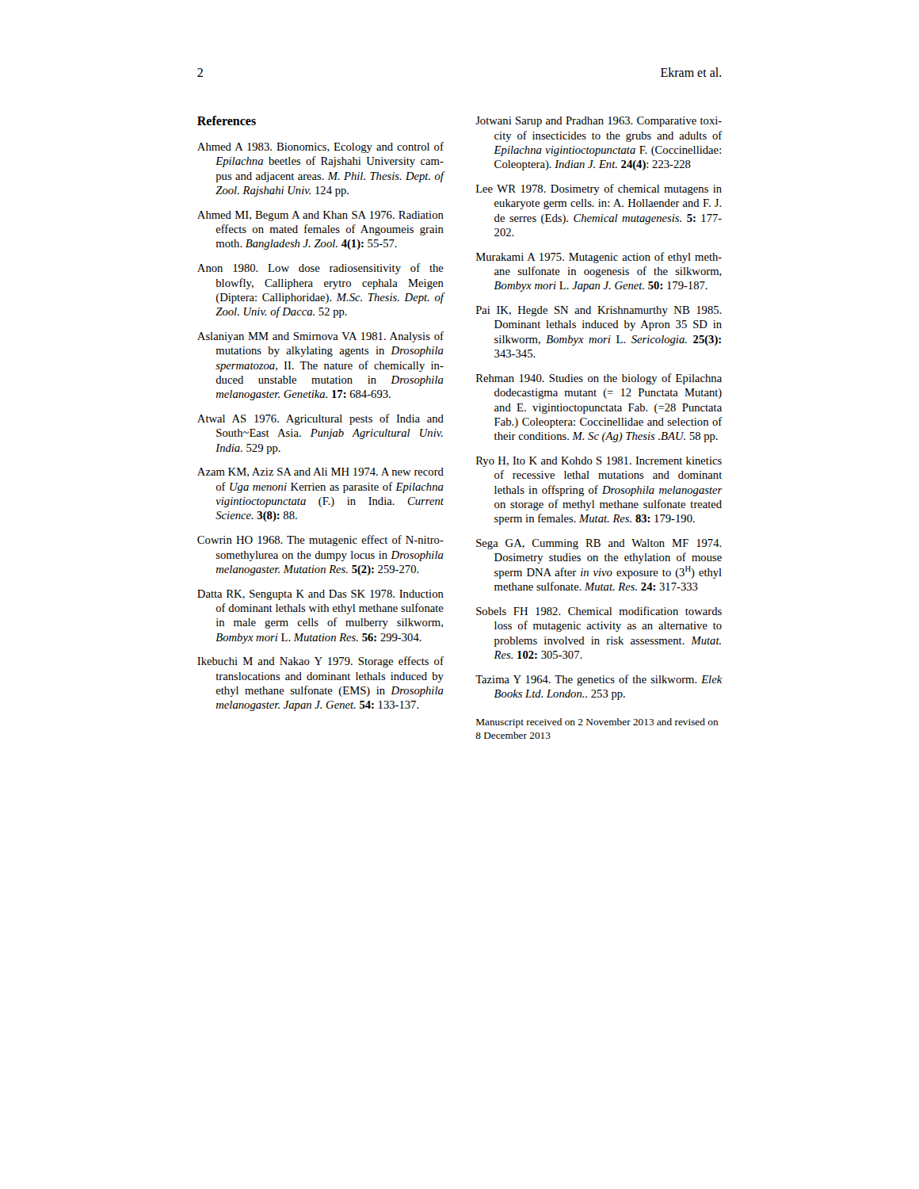2 Ekram et al.
References
Ahmed A 1983. Bionomics, Ecology and control of Epilachna beetles of Rajshahi University campus and adjacent areas. M. Phil. Thesis. Dept. of Zool. Rajshahi Univ. 124 pp.
Ahmed MI, Begum A and Khan SA 1976. Radiation effects on mated females of Angoumeis grain moth. Bangladesh J. Zool. 4(1): 55-57.
Anon 1980. Low dose radiosensitivity of the blowfly, Calliphera erytro cephala Meigen (Diptera: Calliphoridae). M.Sc. Thesis. Dept. of Zool. Univ. of Dacca. 52 pp.
Aslaniyan MM and Smirnova VA 1981. Analysis of mutations by alkylating agents in Drosophila spermatozoa, II. The nature of chemically induced unstable mutation in Drosophila melanogaster. Genetika. 17: 684-693.
Atwal AS 1976. Agricultural pests of India and South~East Asia. Punjab Agricultural Univ. India. 529 pp.
Azam KM, Aziz SA and Ali MH 1974. A new record of Uga menoni Kerrien as parasite of Epilachna vigintioctopunctata (F.) in India. Current Science. 3(8): 88.
Cowrin HO 1968. The mutagenic effect of N-nitrosomethylurea on the dumpy locus in Drosophila melanogaster. Mutation Res. 5(2): 259-270.
Datta RK, Sengupta K and Das SK 1978. Induction of dominant lethals with ethyl methane sulfonate in male germ cells of mulberry silkworm, Bombyx mori L. Mutation Res. 56: 299-304.
Ikebuchi M and Nakao Y 1979. Storage effects of translocations and dominant lethals induced by ethyl methane sulfonate (EMS) in Drosophila melanogaster. Japan J. Genet. 54: 133-137.
Jotwani Sarup and Pradhan 1963. Comparative toxicity of insecticides to the grubs and adults of Epilachna vigintioctopunctata F. (Coccinellidae: Coleoptera). Indian J. Ent. 24(4): 223-228
Lee WR 1978. Dosimetry of chemical mutagens in eukaryote germ cells. in: A. Hollaender and F. J. de serres (Eds). Chemical mutagenesis. 5: 177-202.
Murakami A 1975. Mutagenic action of ethyl methane sulfonate in oogenesis of the silkworm, Bombyx mori L. Japan J. Genet. 50: 179-187.
Pai IK, Hegde SN and Krishnamurthy NB 1985. Dominant lethals induced by Apron 35 SD in silkworm, Bombyx mori L. Sericologia. 25(3): 343-345.
Rehman 1940. Studies on the biology of Epilachna dodecastigma mutant (= 12 Punctata Mutant) and E. vigintioctopunctata Fab. (=28 Punctata Fab.) Coleoptera: Coccinellidae and selection of their conditions. M. Sc (Ag) Thesis .BAU. 58 pp.
Ryo H, Ito K and Kohdo S 1981. Increment kinetics of recessive lethal mutations and dominant lethals in offspring of Drosophila melanogaster on storage of methyl methane sulfonate treated sperm in females. Mutat. Res. 83: 179-190.
Sega GA, Cumming RB and Walton MF 1974. Dosimetry studies on the ethylation of mouse sperm DNA after in vivo exposure to (3H) ethyl methane sulfonate. Mutat. Res. 24: 317-333
Sobels FH 1982. Chemical modification towards loss of mutagenic activity as an alternative to problems involved in risk assessment. Mutat. Res. 102: 305-307.
Tazima Y 1964. The genetics of the silkworm. Elek Books Ltd. London.. 253 pp.
Manuscript received on 2 November 2013 and revised on 8 December 2013